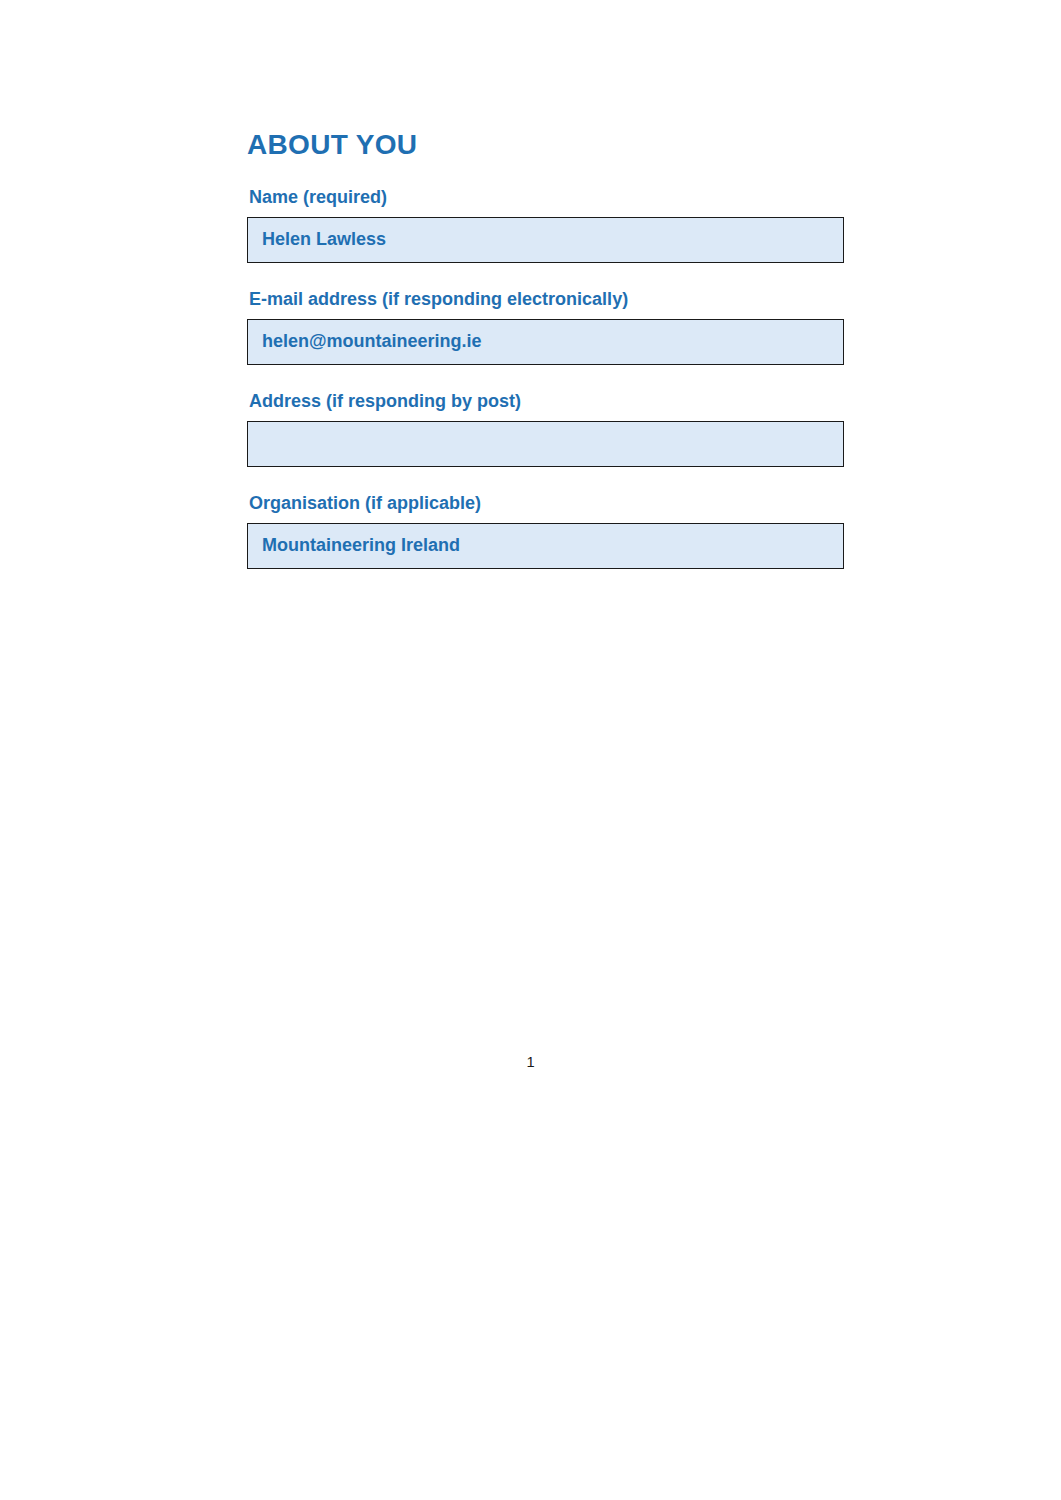ABOUT YOU
Name (required)
Helen Lawless
E-mail address (if responding electronically)
helen@mountaineering.ie
Address (if responding by post)
Organisation (if applicable)
Mountaineering Ireland
1